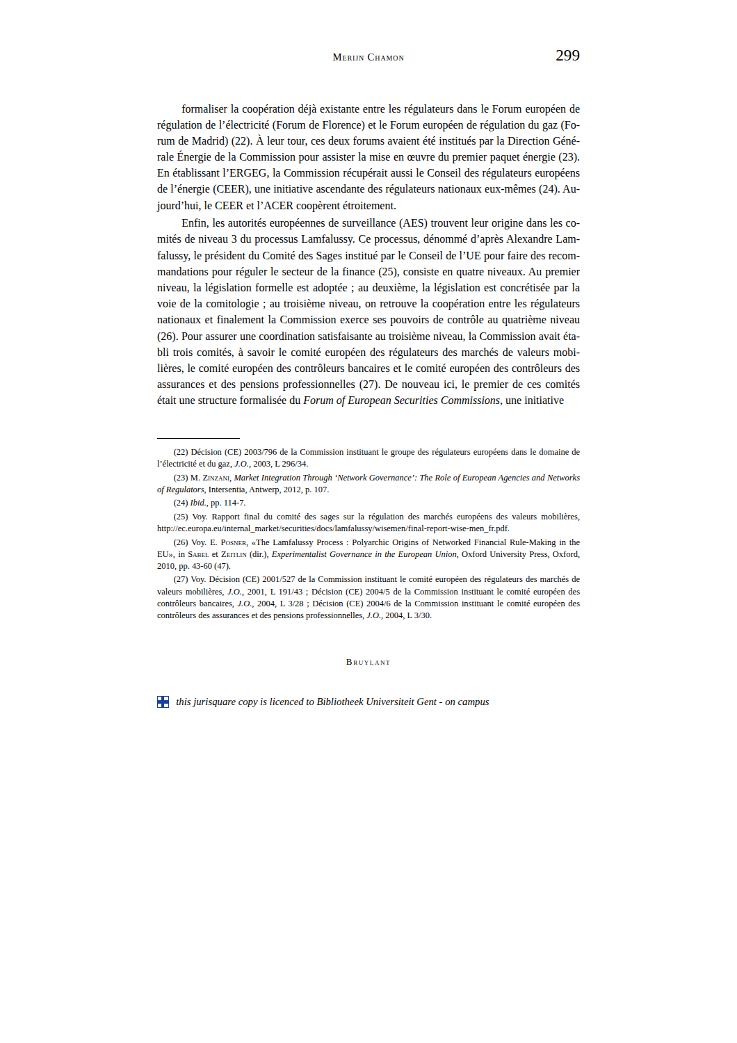Merijn Chamon 299
formaliser la coopération déjà existante entre les régulateurs dans le Forum européen de régulation de l’électricité (Forum de Florence) et le Forum européen de régulation du gaz (Forum de Madrid) (22). À leur tour, ces deux forums avaient été institués par la Direction Générale Énergie de la Commission pour assister la mise en œuvre du premier paquet énergie (23). En établissant l’ERGEG, la Commission récupérait aussi le Conseil des régulateurs européens de l’énergie (CEER), une initiative ascendante des régulateurs nationaux eux-mêmes (24). Aujourd’hui, le CEER et l’ACER coopèrent étroitement.
Enfin, les autorités européennes de surveillance (AES) trouvent leur origine dans les comités de niveau 3 du processus Lamfalussy. Ce processus, dénommé d’après Alexandre Lamfalussy, le président du Comité des Sages institué par le Conseil de l’UE pour faire des recommandations pour réguler le secteur de la finance (25), consiste en quatre niveaux. Au premier niveau, la législation formelle est adoptée ; au deuxième, la législation est concrétisée par la voie de la comitologie ; au troisième niveau, on retrouve la coopération entre les régulateurs nationaux et finalement la Commission exerce ses pouvoirs de contrôle au quatrième niveau (26). Pour assurer une coordination satisfaisante au troisième niveau, la Commission avait établi trois comités, à savoir le comité européen des régulateurs des marchés de valeurs mobilières, le comité européen des contrôleurs bancaires et le comité européen des contrôleurs des assurances et des pensions professionnelles (27). De nouveau ici, le premier de ces comités était une structure formalisée du Forum of European Securities Commissions, une initiative
(22) Décision (CE) 2003/796 de la Commission instituant le groupe des régulateurs européens dans le domaine de l’électricité et du gaz, J.O., 2003, L 296/34.
(23) M. Zinzani, Market Integration Through ‘Network Governance’: The Role of European Agencies and Networks of Regulators, Intersentia, Antwerp, 2012, p. 107.
(24) Ibid., pp. 114-7.
(25) Voy. Rapport final du comité des sages sur la régulation des marchés européens des valeurs mobilières, http://ec.europa.eu/internal_market/securities/docs/lamfalussy/wisemen/final-report-wise-men_fr.pdf.
(26) Voy. E. Posner, «The Lamfalussy Process : Polyarchic Origins of Networked Financial Rule-Making in the EU», in Sabel et Zeitlin (dir.), Experimentalist Governance in the European Union, Oxford University Press, Oxford, 2010, pp. 43-60 (47).
(27) Voy. Décision (CE) 2001/527 de la Commission instituant le comité européen des régulateurs des marchés de valeurs mobilières, J.O., 2001, L 191/43 ; Décision (CE) 2004/5 de la Commission instituant le comité européen des contrôleurs bancaires, J.O., 2004, L 3/28 ; Décision (CE) 2004/6 de la Commission instituant le comité européen des contrôleurs des assurances et des pensions professionnelles, J.O., 2004, L 3/30.
Bruylant
this jurisquare copy is licenced to Bibliotheek Universiteit Gent - on campus